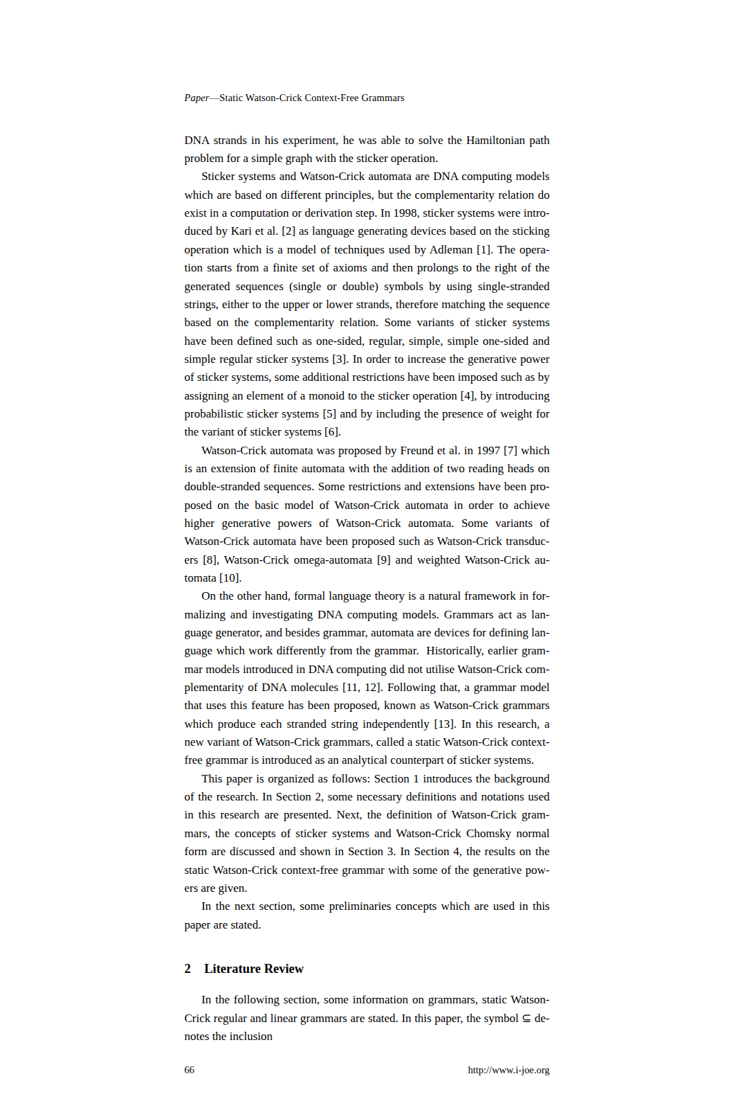Paper—Static Watson-Crick Context-Free Grammars
DNA strands in his experiment, he was able to solve the Hamiltonian path problem for a simple graph with the sticker operation.
Sticker systems and Watson-Crick automata are DNA computing models which are based on different principles, but the complementarity relation do exist in a computation or derivation step. In 1998, sticker systems were introduced by Kari et al. [2] as language generating devices based on the sticking operation which is a model of techniques used by Adleman [1]. The operation starts from a finite set of axioms and then prolongs to the right of the generated sequences (single or double) symbols by using single-stranded strings, either to the upper or lower strands, therefore matching the sequence based on the complementarity relation. Some variants of sticker systems have been defined such as one-sided, regular, simple, simple one-sided and simple regular sticker systems [3]. In order to increase the generative power of sticker systems, some additional restrictions have been imposed such as by assigning an element of a monoid to the sticker operation [4], by introducing probabilistic sticker systems [5] and by including the presence of weight for the variant of sticker systems [6].
Watson-Crick automata was proposed by Freund et al. in 1997 [7] which is an extension of finite automata with the addition of two reading heads on double-stranded sequences. Some restrictions and extensions have been proposed on the basic model of Watson-Crick automata in order to achieve higher generative powers of Watson-Crick automata. Some variants of Watson-Crick automata have been proposed such as Watson-Crick transducers [8], Watson-Crick omega-automata [9] and weighted Watson-Crick automata [10].
On the other hand, formal language theory is a natural framework in formalizing and investigating DNA computing models. Grammars act as language generator, and besides grammar, automata are devices for defining language which work differently from the grammar. Historically, earlier grammar models introduced in DNA computing did not utilise Watson-Crick complementarity of DNA molecules [11, 12]. Following that, a grammar model that uses this feature has been proposed, known as Watson-Crick grammars which produce each stranded string independently [13]. In this research, a new variant of Watson-Crick grammars, called a static Watson-Crick context-free grammar is introduced as an analytical counterpart of sticker systems.
This paper is organized as follows: Section 1 introduces the background of the research. In Section 2, some necessary definitions and notations used in this research are presented. Next, the definition of Watson-Crick grammars, the concepts of sticker systems and Watson-Crick Chomsky normal form are discussed and shown in Section 3. In Section 4, the results on the static Watson-Crick context-free grammar with some of the generative powers are given.
In the next section, some preliminaries concepts which are used in this paper are stated.
2 Literature Review
In the following section, some information on grammars, static Watson-Crick regular and linear grammars are stated. In this paper, the symbol ⊆ denotes the inclusion
66 http://www.i-joe.org